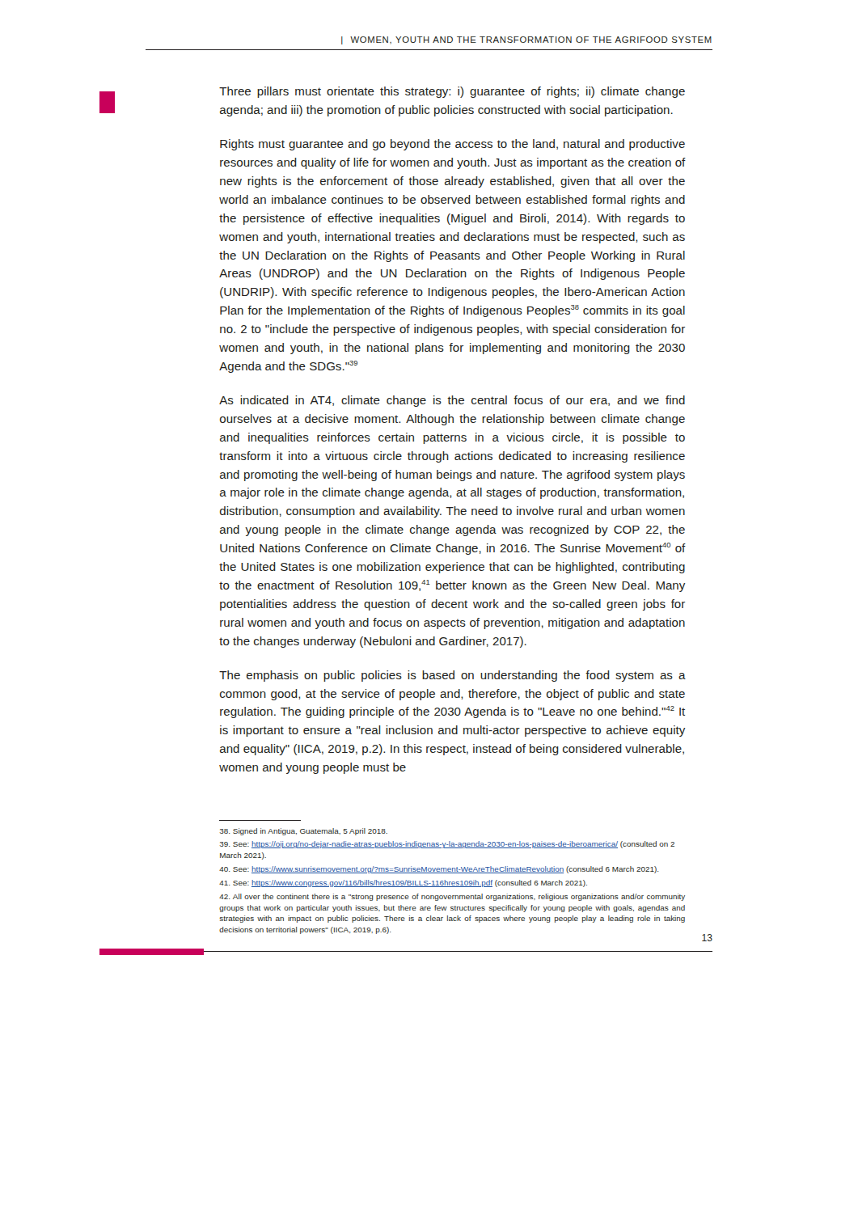|WOMEN, YOUTH AND THE TRANSFORMATION OF THE AGRIFOOD SYSTEM
Three pillars must orientate this strategy: i) guarantee of rights; ii) climate change agenda; and iii) the promotion of public policies constructed with social participation.
Rights must guarantee and go beyond the access to the land, natural and productive resources and quality of life for women and youth. Just as important as the creation of new rights is the enforcement of those already established, given that all over the world an imbalance continues to be observed between established formal rights and the persistence of effective inequalities (Miguel and Biroli, 2014). With regards to women and youth, international treaties and declarations must be respected, such as the UN Declaration on the Rights of Peasants and Other People Working in Rural Areas (UNDROP) and the UN Declaration on the Rights of Indigenous People (UNDRIP). With specific reference to Indigenous peoples, the Ibero-American Action Plan for the Implementation of the Rights of Indigenous Peoples38 commits in its goal no. 2 to "include the perspective of indigenous peoples, with special consideration for women and youth, in the national plans for implementing and monitoring the 2030 Agenda and the SDGs."39
As indicated in AT4, climate change is the central focus of our era, and we find ourselves at a decisive moment. Although the relationship between climate change and inequalities reinforces certain patterns in a vicious circle, it is possible to transform it into a virtuous circle through actions dedicated to increasing resilience and promoting the well-being of human beings and nature. The agrifood system plays a major role in the climate change agenda, at all stages of production, transformation, distribution, consumption and availability. The need to involve rural and urban women and young people in the climate change agenda was recognized by COP 22, the United Nations Conference on Climate Change, in 2016. The Sunrise Movement40 of the United States is one mobilization experience that can be highlighted, contributing to the enactment of Resolution 109,41 better known as the Green New Deal. Many potentialities address the question of decent work and the so-called green jobs for rural women and youth and focus on aspects of prevention, mitigation and adaptation to the changes underway (Nebuloni and Gardiner, 2017).
The emphasis on public policies is based on understanding the food system as a common good, at the service of people and, therefore, the object of public and state regulation. The guiding principle of the 2030 Agenda is to "Leave no one behind."42 It is important to ensure a "real inclusion and multi-actor perspective to achieve equity and equality" (IICA, 2019, p.2). In this respect, instead of being considered vulnerable, women and young people must be
38. Signed in Antigua, Guatemala, 5 April 2018.
39. See: https://oij.org/no-dejar-nadie-atras-pueblos-indigenas-y-la-agenda-2030-en-los-paises-de-iberoamerica/ (consulted on 2 March 2021).
40. See: https://www.sunrisemovement.org/?ms=SunriseMovement-WeAreTheClimateRevolution (consulted 6 March 2021).
41. See: https://www.congress.gov/116/bills/hres109/BILLS-116hres109ih.pdf (consulted 6 March 2021).
42. All over the continent there is a "strong presence of nongovernmental organizations, religious organizations and/or community groups that work on particular youth issues, but there are few structures specifically for young people with goals, agendas and strategies with an impact on public policies. There is a clear lack of spaces where young people play a leading role in taking decisions on territorial powers" (IICA, 2019, p.6).
13